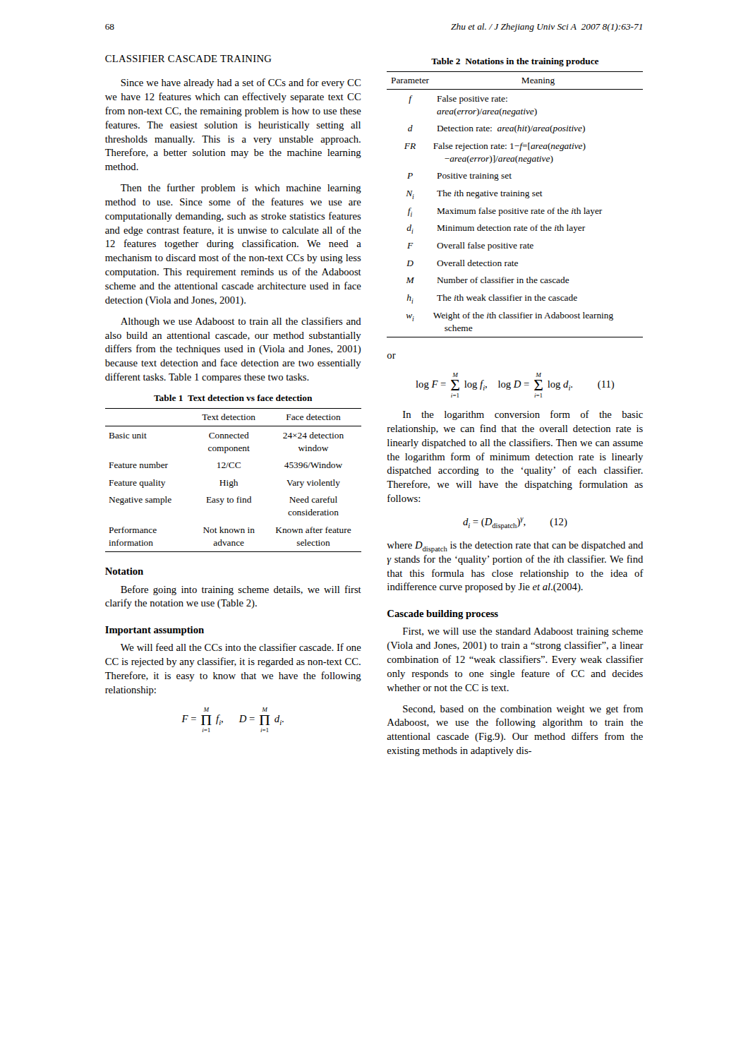68 Zhu et al. / J Zhejiang Univ Sci A 2007 8(1):63-71
Classifier cascade training
Since we have already had a set of CCs and for every CC we have 12 features which can effectively separate text CC from non-text CC, the remaining problem is how to use these features. The easiest solution is heuristically setting all thresholds manually. This is a very unstable approach. Therefore, a better solution may be the machine learning method.
Then the further problem is which machine learning method to use. Since some of the features we use are computationally demanding, such as stroke statistics features and edge contrast feature, it is unwise to calculate all of the 12 features together during classification. We need a mechanism to discard most of the non-text CCs by using less computation. This requirement reminds us of the Adaboost scheme and the attentional cascade architecture used in face detection (Viola and Jones, 2001).
Although we use Adaboost to train all the classifiers and also build an attentional cascade, our method substantially differs from the techniques used in (Viola and Jones, 2001) because text detection and face detection are two essentially different tasks. Table 1 compares these two tasks.
Table 1 Text detection vs face detection
| | Text detection | Face detection |
| --- | --- | --- |
| Basic unit | Connected component | 24×24 detection window |
| Feature number | 12/CC | 45396/Window |
| Feature quality | High | Vary violently |
| Negative sample | Easy to find | Need careful consideration |
| Performance information | Not known in advance | Known after feature selection |
Notation
Before going into training scheme details, we will first clarify the notation we use (Table 2).
Important assumption
We will feed all the CCs into the classifier cascade. If one CC is rejected by any classifier, it is regarded as non-text CC. Therefore, it is easy to know that we have the following relationship:
F = MΠi=1 fi, D = MΠi=1 di.
Table 2 Notations in the training produce
| Parameter | Meaning |
| --- | --- |
| f | False positive rate: area ( error )/ area ( negative ) |
| d | Detection rate: area ( hit )/ area ( positive ) |
| FR | False rejection rate: 1− f =[ area ( negative )− area ( error )]/ area ( negative ) |
| P | Positive training set |
| N i | The i th negative training set |
| f i | Maximum false positive rate of the i th layer |
| d i | Minimum detection rate of the i th layer |
| F | Overall false positive rate |
| D | Overall detection rate |
| M | Number of classifier in the cascade |
| h i | The i th weak classifier in the cascade |
| w i | Weight of the i th classifier in Adaboost learning scheme |
or
log F = MΣi=1 log fi, log D = MΣi=1 log di.
(11)
In the logarithm conversion form of the basic relationship, we can find that the overall detection rate is linearly dispatched to all the classifiers. Then we can assume the logarithm form of minimum detection rate is linearly dispatched according to the ‘quality’ of each classifier. Therefore, we will have the dispatching formulation as follows:
di = (Ddispatch)γ,
(12)
where Ddispatch is the detection rate that can be dispatched and γ stands for the ‘quality’ portion of the ith classifier. We find that this formula has close relationship to the idea of indifference curve proposed by Jie et al.(2004).
Cascade building process
First, we will use the standard Adaboost training scheme (Viola and Jones, 2001) to train a “strong classifier”, a linear combination of 12 “weak classifiers”. Every weak classifier only responds to one single feature of CC and decides whether or not the CC is text.
Second, based on the combination weight we get from Adaboost, we use the following algorithm to train the attentional cascade (Fig.9). Our method differs from the existing methods in adaptively dis-